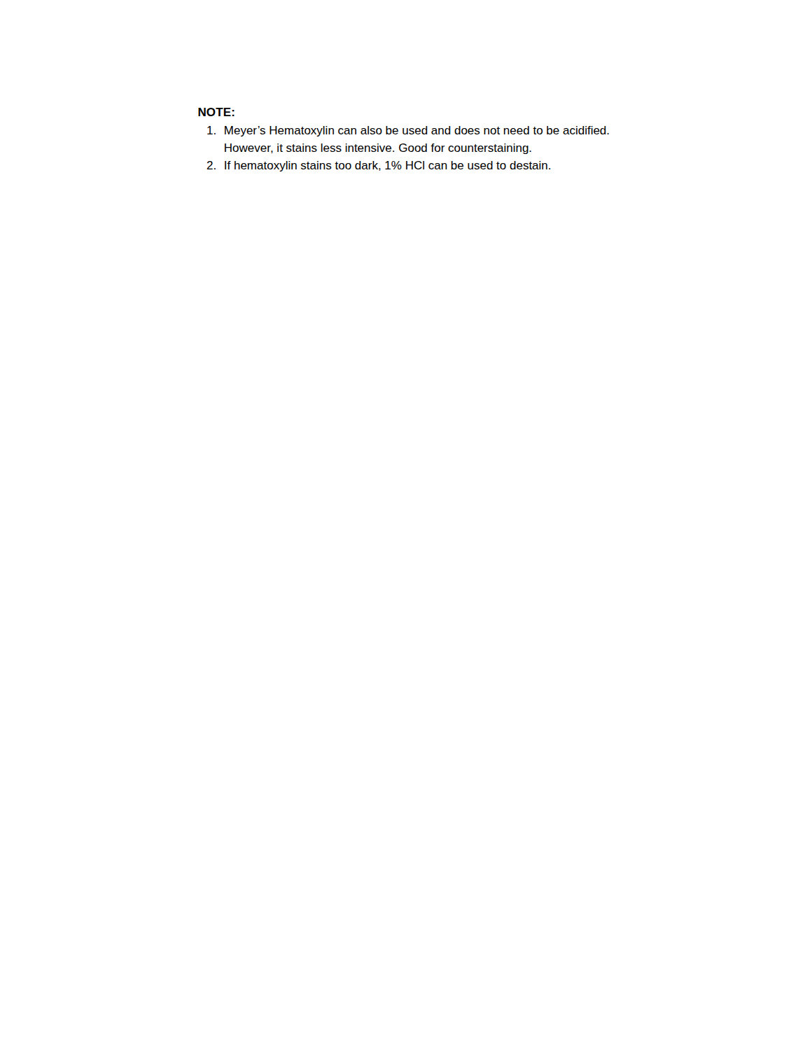NOTE:
Meyer’s Hematoxylin can also be used and does not need to be acidified. However, it stains less intensive. Good for counterstaining.
If hematoxylin stains too dark, 1% HCl can be used to destain.